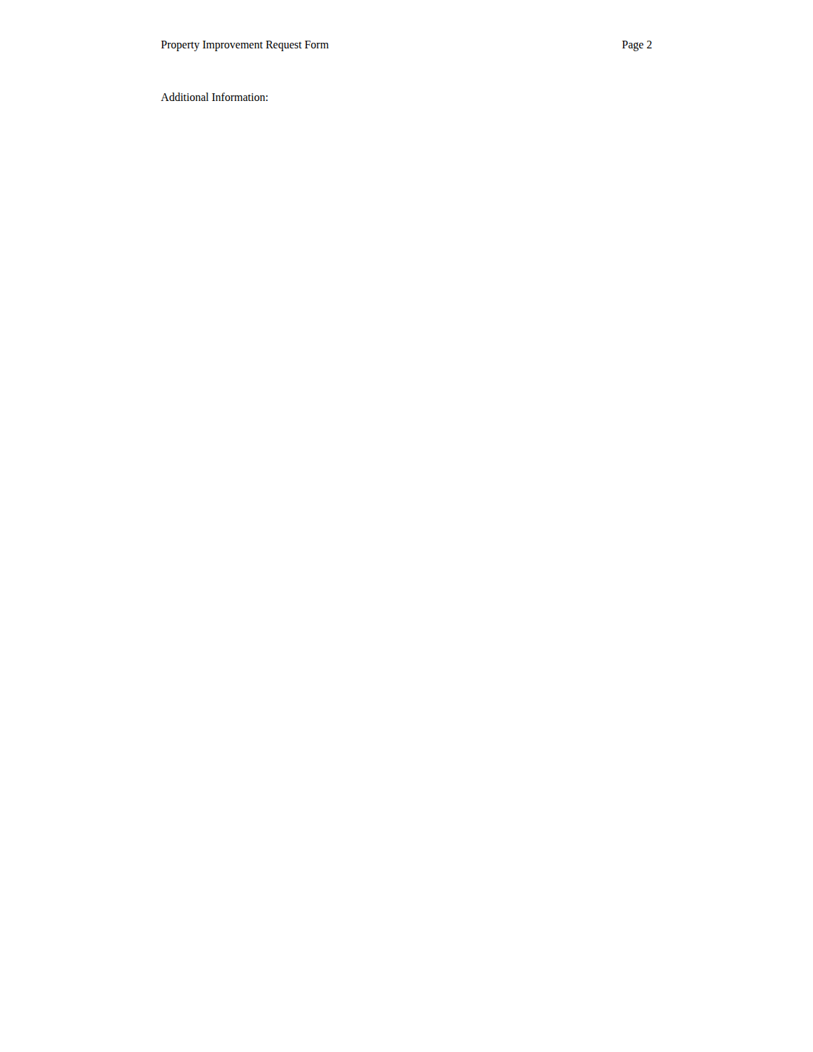Property Improvement Request Form
Page 2
Additional Information: